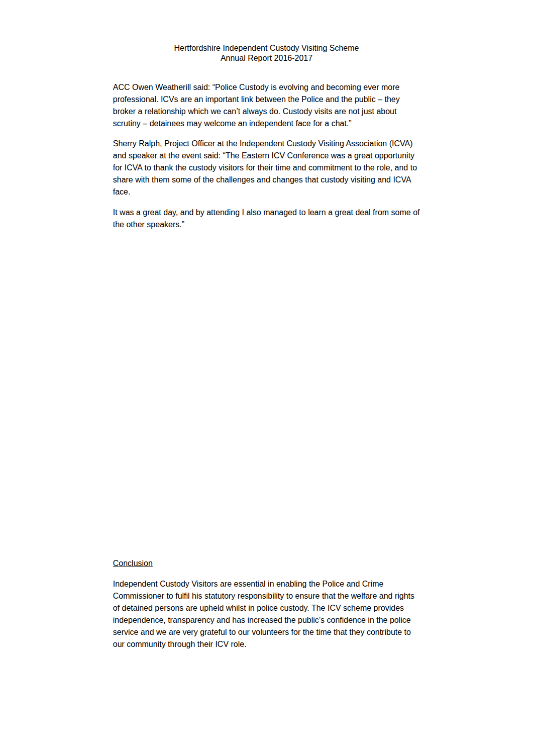Hertfordshire Independent Custody Visiting Scheme Annual Report 2016-2017
ACC Owen Weatherill said: “Police Custody is evolving and becoming ever more professional. ICVs are an important link between the Police and the public – they broker a relationship which we can’t always do. Custody visits are not just about scrutiny – detainees may welcome an independent face for a chat.”
Sherry Ralph, Project Officer at the Independent Custody Visiting Association (ICVA) and speaker at the event said: “The Eastern ICV Conference was a great opportunity for ICVA to thank the custody visitors for their time and commitment to the role, and to share with them some of the challenges and changes that custody visiting and ICVA face.
It was a great day, and by attending I also managed to learn a great deal from some of the other speakers.”
Conclusion
Independent Custody Visitors are essential in enabling the Police and Crime Commissioner to fulfil his statutory responsibility to ensure that the welfare and rights of detained persons are upheld whilst in police custody. The ICV scheme provides independence, transparency and has increased the public’s confidence in the police service and we are very grateful to our volunteers for the time that they contribute to our community through their ICV role.